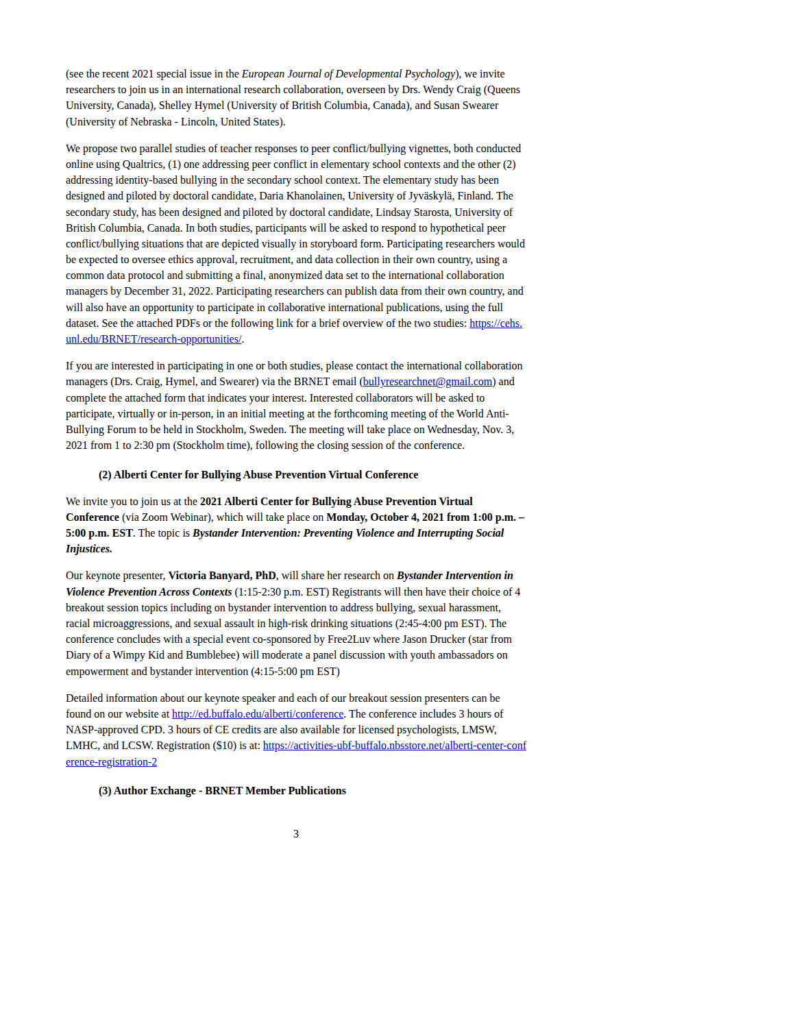(see the recent 2021 special issue in the European Journal of Developmental Psychology), we invite researchers to join us in an international research collaboration, overseen by Drs. Wendy Craig (Queens University, Canada), Shelley Hymel (University of British Columbia, Canada), and Susan Swearer (University of Nebraska - Lincoln, United States).
We propose two parallel studies of teacher responses to peer conflict/bullying vignettes, both conducted online using Qualtrics, (1) one addressing peer conflict in elementary school contexts and the other (2) addressing identity-based bullying in the secondary school context. The elementary study has been designed and piloted by doctoral candidate, Daria Khanolainen, University of Jyväskylä, Finland. The secondary study, has been designed and piloted by doctoral candidate, Lindsay Starosta, University of British Columbia, Canada. In both studies, participants will be asked to respond to hypothetical peer conflict/bullying situations that are depicted visually in storyboard form. Participating researchers would be expected to oversee ethics approval, recruitment, and data collection in their own country, using a common data protocol and submitting a final, anonymized data set to the international collaboration managers by December 31, 2022. Participating researchers can publish data from their own country, and will also have an opportunity to participate in collaborative international publications, using the full dataset. See the attached PDFs or the following link for a brief overview of the two studies: https://cehs.unl.edu/BRNET/research-opportunities/.
If you are interested in participating in one or both studies, please contact the international collaboration managers (Drs. Craig, Hymel, and Swearer) via the BRNET email (bullyresearchnet@gmail.com) and complete the attached form that indicates your interest. Interested collaborators will be asked to participate, virtually or in-person, in an initial meeting at the forthcoming meeting of the World Anti-Bullying Forum to be held in Stockholm, Sweden. The meeting will take place on Wednesday, Nov. 3, 2021 from 1 to 2:30 pm (Stockholm time), following the closing session of the conference.
(2) Alberti Center for Bullying Abuse Prevention Virtual Conference
We invite you to join us at the 2021 Alberti Center for Bullying Abuse Prevention Virtual Conference (via Zoom Webinar), which will take place on Monday, October 4, 2021 from 1:00 p.m. – 5:00 p.m. EST. The topic is Bystander Intervention: Preventing Violence and Interrupting Social Injustices.
Our keynote presenter, Victoria Banyard, PhD, will share her research on Bystander Intervention in Violence Prevention Across Contexts (1:15-2:30 p.m. EST) Registrants will then have their choice of 4 breakout session topics including on bystander intervention to address bullying, sexual harassment, racial microaggressions, and sexual assault in high-risk drinking situations (2:45-4:00 pm EST). The conference concludes with a special event co-sponsored by Free2Luv where Jason Drucker (star from Diary of a Wimpy Kid and Bumblebee) will moderate a panel discussion with youth ambassadors on empowerment and bystander intervention (4:15-5:00 pm EST)
Detailed information about our keynote speaker and each of our breakout session presenters can be found on our website at http://ed.buffalo.edu/alberti/conference. The conference includes 3 hours of NASP-approved CPD. 3 hours of CE credits are also available for licensed psychologists, LMSW, LMHC, and LCSW. Registration ($10) is at: https://activities-ubf-buffalo.nbsstore.net/alberti-center-conference-registration-2
(3) Author Exchange - BRNET Member Publications
3